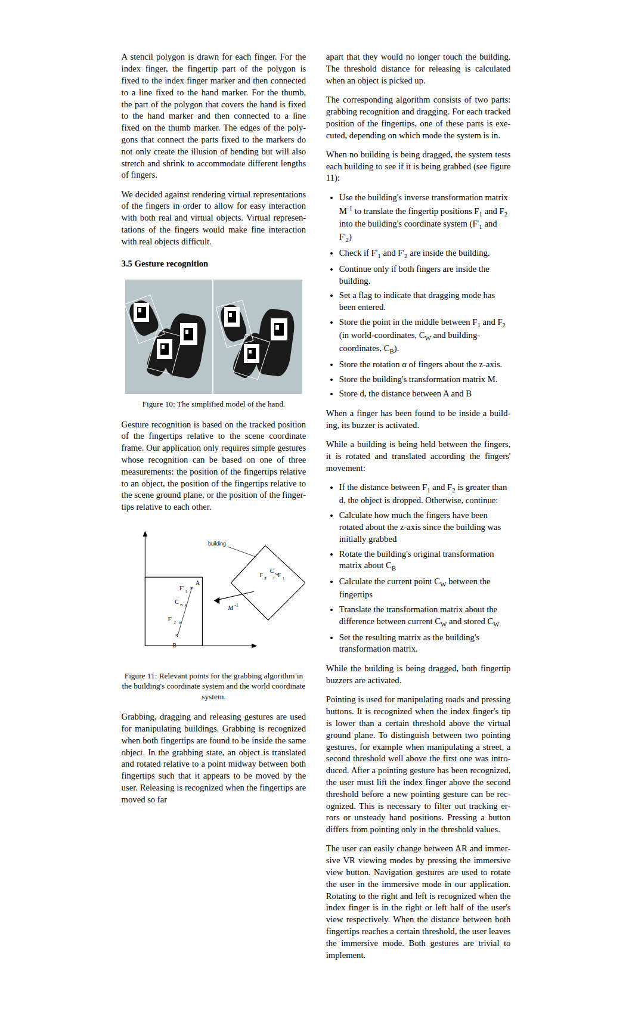A stencil polygon is drawn for each finger. For the index finger, the fingertip part of the polygon is fixed to the index finger marker and then connected to a line fixed to the hand marker. For the thumb, the part of the polygon that covers the hand is fixed to the hand marker and then connected to a line fixed on the thumb marker. The edges of the polygons that connect the parts fixed to the markers do not only create the illusion of bending but will also stretch and shrink to accommodate different lengths of fingers.
We decided against rendering virtual representations of the fingers in order to allow for easy interaction with both real and virtual objects. Virtual representations of the fingers would make fine interaction with real objects difficult.
3.5 Gesture recognition
Figure 10: The simplified model of the hand.
Gesture recognition is based on the tracked position of the fingertips relative to the scene coordinate frame. Our application only requires simple gestures whose recognition can be based on one of three measurements: the position of the fingertips relative to an object, the position of the fingertips relative to the scene ground plane, or the position of the fingertips relative to each other.
building M -1 + F 2 + F 1 C W A × F' 1 × C B × F' 2 × B
Figure 11: Relevant points for the grabbing algorithm in the building's coordinate system and the world coordinate system.
Grabbing, dragging and releasing gestures are used for manipulating buildings. Grabbing is recognized when both fingertips are found to be inside the same object. In the grabbing state, an object is translated and rotated relative to a point midway between both fingertips such that it appears to be moved by the user. Releasing is recognized when the fingertips are moved so far
apart that they would no longer touch the building. The threshold distance for releasing is calculated when an object is picked up.
The corresponding algorithm consists of two parts: grabbing recognition and dragging. For each tracked position of the fingertips, one of these parts is executed, depending on which mode the system is in.
When no building is being dragged, the system tests each building to see if it is being grabbed (see figure 11):
Use the building's inverse transformation matrix M-1 to translate the fingertip positions F1 and F2 into the building's coordinate system (F'1 and F'2)
Check if F'1 and F'2 are inside the building.
Continue only if both fingers are inside the building.
Set a flag to indicate that dragging mode has been entered.
Store the point in the middle between F1 and F2 (in world-coordinates, CW and building-coordinates, CB).
Store the rotation α of fingers about the z-axis.
Store the building's transformation matrix M.
Store d, the distance between A and B
When a finger has been found to be inside a building, its buzzer is activated.
While a building is being held between the fingers, it is rotated and translated according the fingers' movement:
If the distance between F1 and F2 is greater than d, the object is dropped. Otherwise, continue:
Calculate how much the fingers have been rotated about the z-axis since the building was initially grabbed
Rotate the building's original transformation matrix about CB
Calculate the current point CW between the fingertips
Translate the transformation matrix about the difference between current CW and stored CW
Set the resulting matrix as the building's transformation matrix.
While the building is being dragged, both fingertip buzzers are activated.
Pointing is used for manipulating roads and pressing buttons. It is recognized when the index finger's tip is lower than a certain threshold above the virtual ground plane. To distinguish between two pointing gestures, for example when manipulating a street, a second threshold well above the first one was introduced. After a pointing gesture has been recognized, the user must lift the index finger above the second threshold before a new pointing gesture can be recognized. This is necessary to filter out tracking errors or unsteady hand positions. Pressing a button differs from pointing only in the threshold values.
The user can easily change between AR and immersive VR viewing modes by pressing the immersive view button. Navigation gestures are used to rotate the user in the immersive mode in our application. Rotating to the right and left is recognized when the index finger is in the right or left half of the user's view respectively. When the distance between both fingertips reaches a certain threshold, the user leaves the immersive mode. Both gestures are trivial to implement.